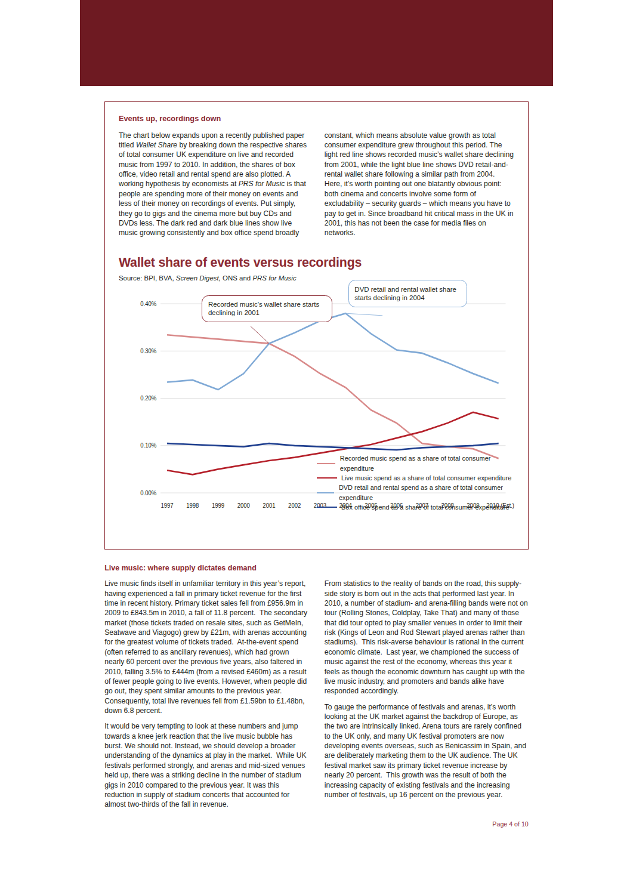Events up, recordings down
The chart below expands upon a recently published paper titled Wallet Share by breaking down the respective shares of total consumer UK expenditure on live and recorded music from 1997 to 2010. In addition, the shares of box office, video retail and rental spend are also plotted. A working hypothesis by economists at PRS for Music is that people are spending more of their money on events and less of their money on recordings of events. Put simply, they go to gigs and the cinema more but buy CDs and DVDs less. The dark red and dark blue lines show live music growing consistently and box office spend broadly constant, which means absolute value growth as total consumer expenditure grew throughout this period. The light red line shows recorded music’s wallet share declining from 2001, while the light blue line shows DVD retail-and-rental wallet share following a similar path from 2004. Here, it’s worth pointing out one blatantly obvious point: both cinema and concerts involve some form of excludability – security guards – which means you have to pay to get in. Since broadband hit critical mass in the UK in 2001, this has not been the case for media files on networks.
Wallet share of events versus recordings
Source: BPI, BVA, Screen Digest, ONS and PRS for Music
0.40% 0.30% 0.20% 0.10% 0.00% 1997 1998 1999 2000 2001 2002 2003 2004 2005 2006 2007 2008 2009 2010 (Est.)
Recorded music's wallet share starts declining in 2001
DVD retail and rental wallet share starts declining in 2004
Recorded music spend as a share of total consumer expenditure
Live music spend as a share of total consumer expenditure
DVD retail and rental spend as a share of total consumer expenditure
Box office spend as a share of total consumer expenditure
Live music: where supply dictates demand
Live music finds itself in unfamiliar territory in this year’s report, having experienced a fall in primary ticket revenue for the first time in recent history. Primary ticket sales fell from £956.9m in 2009 to £843.5m in 2010, a fall of 11.8 percent. The secondary market (those tickets traded on resale sites, such as GetMeIn, Seatwave and Viagogo) grew by £21m, with arenas accounting for the greatest volume of tickets traded. At-the-event spend (often referred to as ancillary revenues), which had grown nearly 60 percent over the previous five years, also faltered in 2010, falling 3.5% to £444m (from a revised £460m) as a result of fewer people going to live events. However, when people did go out, they spent similar amounts to the previous year. Consequently, total live revenues fell from £1.59bn to £1.48bn, down 6.8 percent.
It would be very tempting to look at these numbers and jump towards a knee jerk reaction that the live music bubble has burst. We should not. Instead, we should develop a broader understanding of the dynamics at play in the market. While UK festivals performed strongly, and arenas and mid-sized venues held up, there was a striking decline in the number of stadium gigs in 2010 compared to the previous year. It was this reduction in supply of stadium concerts that accounted for almost two-thirds of the fall in revenue.
From statistics to the reality of bands on the road, this supply-side story is born out in the acts that performed last year. In 2010, a number of stadium- and arena-filling bands were not on tour (Rolling Stones, Coldplay, Take That) and many of those that did tour opted to play smaller venues in order to limit their risk (Kings of Leon and Rod Stewart played arenas rather than stadiums). This risk-averse behaviour is rational in the current economic climate. Last year, we championed the success of music against the rest of the economy, whereas this year it feels as though the economic downturn has caught up with the live music industry, and promoters and bands alike have responded accordingly.
To gauge the performance of festivals and arenas, it’s worth looking at the UK market against the backdrop of Europe, as the two are intrinsically linked. Arena tours are rarely confined to the UK only, and many UK festival promoters are now developing events overseas, such as Benicassim in Spain, and are deliberately marketing them to the UK audience. The UK festival market saw its primary ticket revenue increase by nearly 20 percent. This growth was the result of both the increasing capacity of existing festivals and the increasing number of festivals, up 16 percent on the previous year.
Page 4 of 10